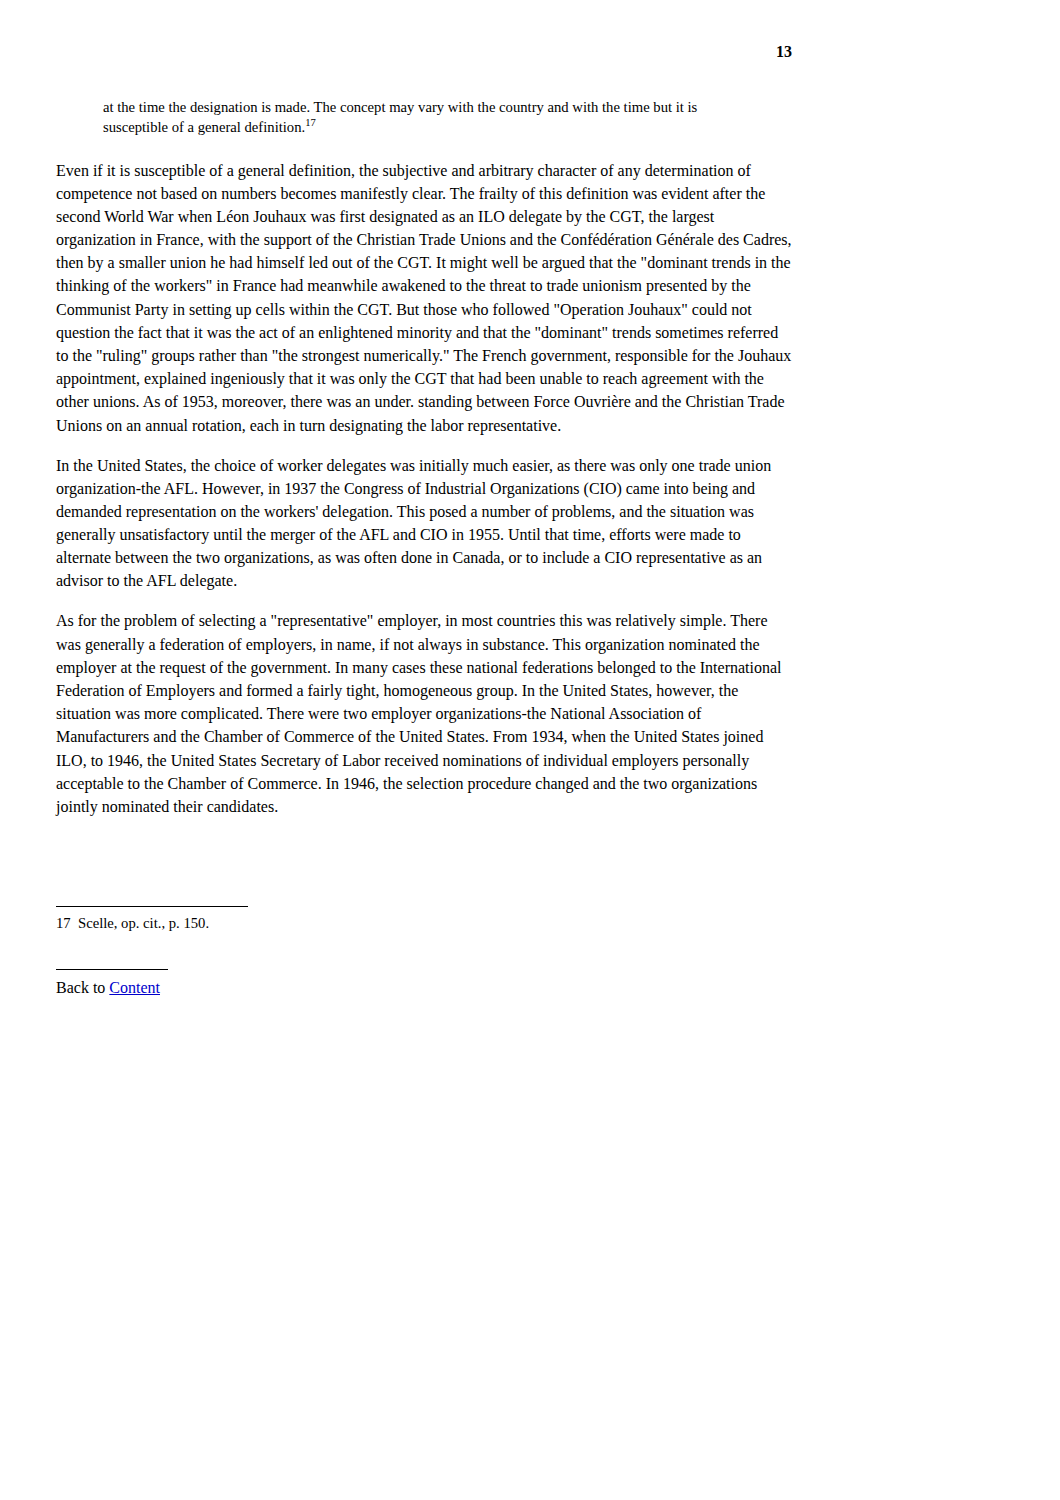13
at the time the designation is made. The concept may vary with the country and with the time but it is susceptible of a general definition.17
Even if it is susceptible of a general definition, the subjective and arbitrary character of any determination of competence not based on numbers becomes manifestly clear. The frailty of this definition was evident after the second World War when Léon Jouhaux was first designated as an ILO delegate by the CGT, the largest organization in France, with the support of the Christian Trade Unions and the Confédération Générale des Cadres, then by a smaller union he had himself led out of the CGT. It might well be argued that the "dominant trends in the thinking of the workers" in France had meanwhile awakened to the threat to trade unionism presented by the Communist Party in setting up cells within the CGT. But those who followed "Operation Jouhaux" could not question the fact that it was the act of an enlightened minority and that the "dominant" trends sometimes referred to the "ruling" groups rather than "the strongest numerically." The French government, responsible for the Jouhaux appointment, explained ingeniously that it was only the CGT that had been unable to reach agreement with the other unions. As of 1953, moreover, there was an under. standing between Force Ouvrière and the Christian Trade Unions on an annual rotation, each in turn designating the labor representative.
In the United States, the choice of worker delegates was initially much easier, as there was only one trade union organization-the AFL. However, in 1937 the Congress of Industrial Organizations (CIO) came into being and demanded representation on the workers' delegation. This posed a number of problems, and the situation was generally unsatisfactory until the merger of the AFL and CIO in 1955. Until that time, efforts were made to alternate between the two organizations, as was often done in Canada, or to include a CIO representative as an advisor to the AFL delegate.
As for the problem of selecting a "representative" employer, in most countries this was relatively simple. There was generally a federation of employers, in name, if not always in substance. This organization nominated the employer at the request of the government. In many cases these national federations belonged to the International Federation of Employers and formed a fairly tight, homogeneous group. In the United States, however, the situation was more complicated. There were two employer organizations-the National Association of Manufacturers and the Chamber of Commerce of the United States. From 1934, when the United States joined ILO, to 1946, the United States Secretary of Labor received nominations of individual employers personally acceptable to the Chamber of Commerce. In 1946, the selection procedure changed and the two organizations jointly nominated their candidates.
17 Scelle, op. cit., p. 150.
Back to Content